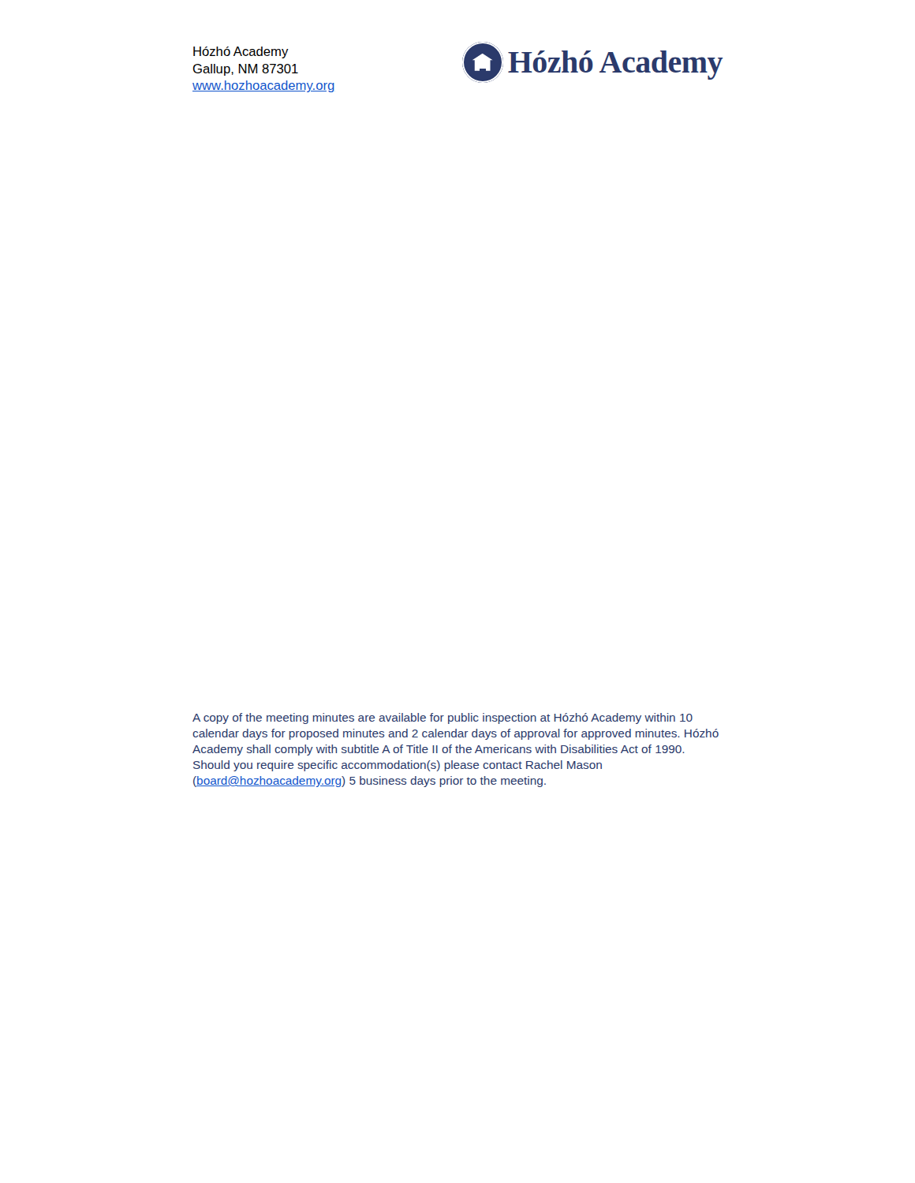Hózhó Academy
Gallup, NM 87301
www.hozhoacademy.org
Hózhó Academy
A copy of the meeting minutes are available for public inspection at Hózhó Academy within 10 calendar days for proposed minutes and 2 calendar days of approval for approved minutes. Hózhó Academy shall comply with subtitle A of Title II of the Americans with Disabilities Act of 1990. Should you require specific accommodation(s) please contact Rachel Mason (board@hozhoacademy.org) 5 business days prior to the meeting.